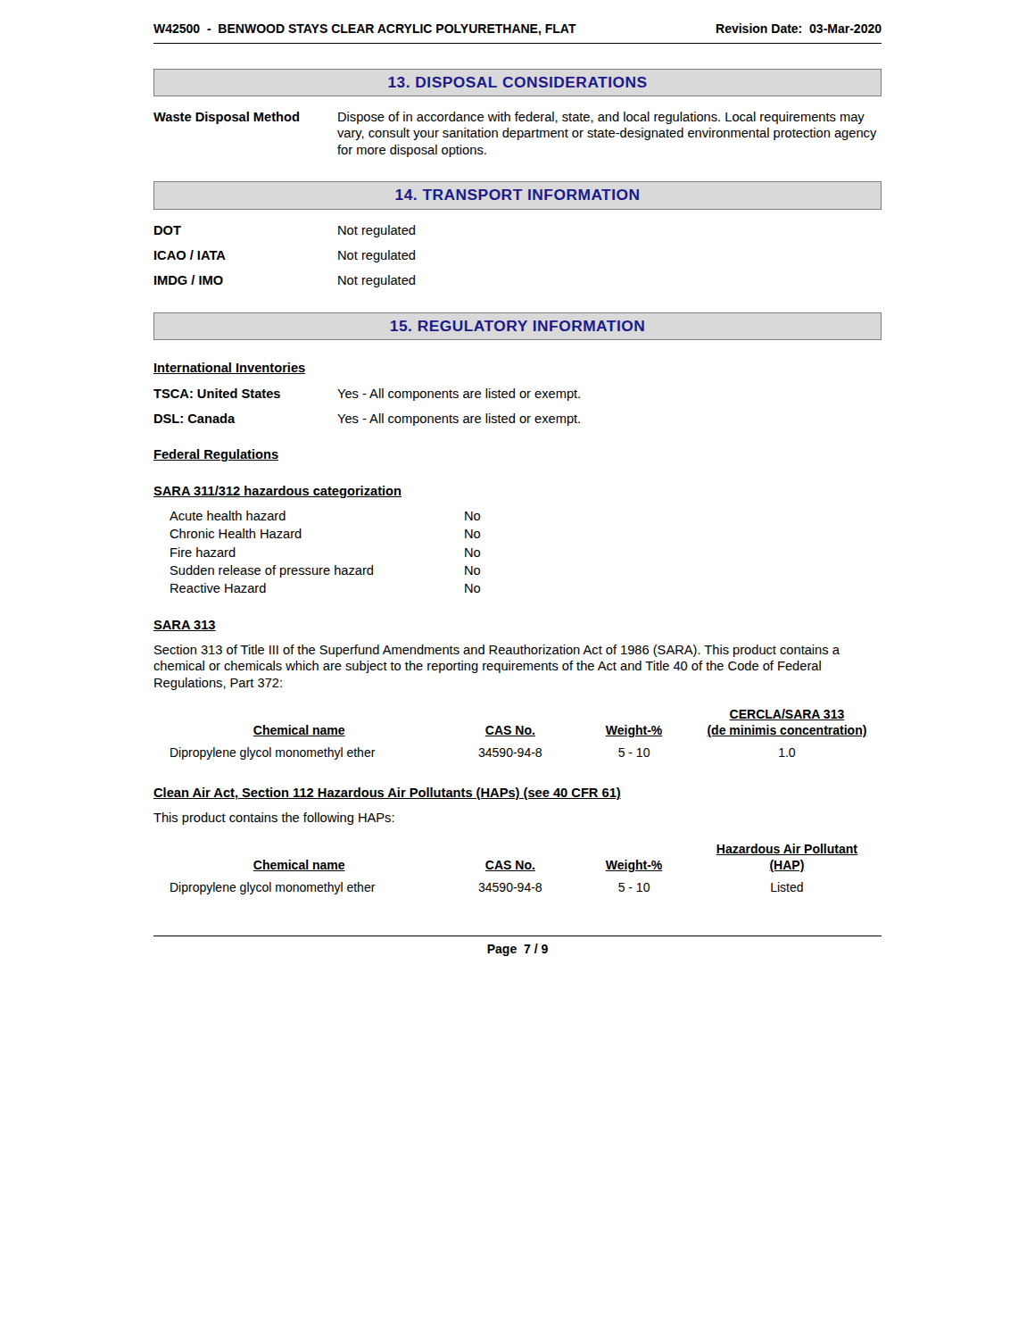W42500 - BENWOOD STAYS CLEAR ACRYLIC POLYURETHANE, FLAT
Revision Date: 03-Mar-2020
13. DISPOSAL CONSIDERATIONS
Waste Disposal Method
Dispose of in accordance with federal, state, and local regulations. Local requirements may vary, consult your sanitation department or state-designated environmental protection agency for more disposal options.
14. TRANSPORT INFORMATION
DOT
Not regulated
ICAO / IATA
Not regulated
IMDG / IMO
Not regulated
15. REGULATORY INFORMATION
International Inventories
TSCA: United States
Yes - All components are listed or exempt.
DSL: Canada
Yes - All components are listed or exempt.
Federal Regulations
SARA 311/312 hazardous categorization
Acute health hazard
No
Chronic Health Hazard
No
Fire hazard
No
Sudden release of pressure hazard
No
Reactive Hazard
No
SARA 313
Section 313 of Title III of the Superfund Amendments and Reauthorization Act of 1986 (SARA). This product contains a chemical or chemicals which are subject to the reporting requirements of the Act and Title 40 of the Code of Federal Regulations, Part 372:
| Chemical name | CAS No. | Weight-% | CERCLA/SARA 313 (de minimis concentration) |
| --- | --- | --- | --- |
| Dipropylene glycol monomethyl ether | 34590-94-8 | 5 - 10 | 1.0 |
Clean Air Act, Section 112 Hazardous Air Pollutants (HAPs) (see 40 CFR 61)
This product contains the following HAPs:
| Chemical name | CAS No. | Weight-% | Hazardous Air Pollutant (HAP) |
| --- | --- | --- | --- |
| Dipropylene glycol monomethyl ether | 34590-94-8 | 5 - 10 | Listed |
Page 7 / 9